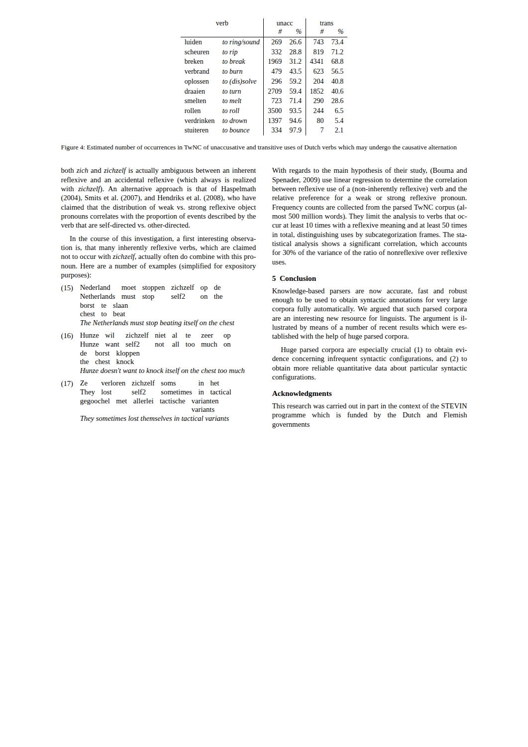| verb | unacc | trans |
| --- | --- | --- |
| | # | % | # | % |
| luiden | to ring/sound | 269 | 26.6 | 743 | 73.4 |
| scheuren | to rip | 332 | 28.8 | 819 | 71.2 |
| breken | to break | 1969 | 31.2 | 4341 | 68.8 |
| verbrand | to burn | 479 | 43.5 | 623 | 56.5 |
| oplossen | to (dis)solve | 296 | 59.2 | 204 | 40.8 |
| draaien | to turn | 2709 | 59.4 | 1852 | 40.6 |
| smelten | to melt | 723 | 71.4 | 290 | 28.6 |
| rollen | to roll | 3500 | 93.5 | 244 | 6.5 |
| verdrinken | to drown | 1397 | 94.6 | 80 | 5.4 |
| stuiteren | to bounce | 334 | 97.9 | 7 | 2.1 |
Figure 4: Estimated number of occurrences in TwNC of unaccusative and transitive uses of Dutch verbs which may undergo the causative alternation
both zich and zichzelf is actually ambiguous between an inherent reflexive and an accidental reflexive (which always is realized with zichzelf). An alternative approach is that of Haspelmath (2004), Smits et al. (2007), and Hendriks et al. (2008), who have claimed that the distribution of weak vs. strong reflexive object pronouns correlates with the proportion of events described by the verb that are self-directed vs. other-directed.
In the course of this investigation, a first interesting observation is, that many inherently reflexive verbs, which are claimed not to occur with zichzelf, actually often do combine with this pronoun. Here are a number of examples (simplified for expository purposes):
(15)
Nederland Netherlands moet must stoppen stop zichzelf self2 op on de the borst chest te to slaan beat The Netherlands must stop beating itself on the chest
(16)
Hunze Hunze wil want zichzelf self2 niet not al all te too zeer much op on de the borst chest kloppen knock Hunze doesn't want to knock itself on the chest too much
(17)
Ze They verloren lost zichzelf self2 soms sometimes in in het tactical gegoochel met allerlei tactische varianten variants They sometimes lost themselves in tactical variants
With regards to the main hypothesis of their study, (Bouma and Spenader, 2009) use linear regression to determine the correlation between reflexive use of a (non-inherently reflexive) verb and the relative preference for a weak or strong reflexive pronoun. Frequency counts are collected from the parsed TwNC corpus (almost 500 million words). They limit the analysis to verbs that occur at least 10 times with a reflexive meaning and at least 50 times in total, distinguishing uses by subcategorization frames. The statistical analysis shows a significant correlation, which accounts for 30% of the variance of the ratio of nonreflexive over reflexive uses.
5 Conclusion
Knowledge-based parsers are now accurate, fast and robust enough to be used to obtain syntactic annotations for very large corpora fully automatically. We argued that such parsed corpora are an interesting new resource for linguists. The argument is illustrated by means of a number of recent results which were established with the help of huge parsed corpora.
Huge parsed corpora are especially crucial (1) to obtain evidence concerning infrequent syntactic configurations, and (2) to obtain more reliable quantitative data about particular syntactic configurations.
Acknowledgments
This research was carried out in part in the context of the STEVIN programme which is funded by the Dutch and Flemish governments